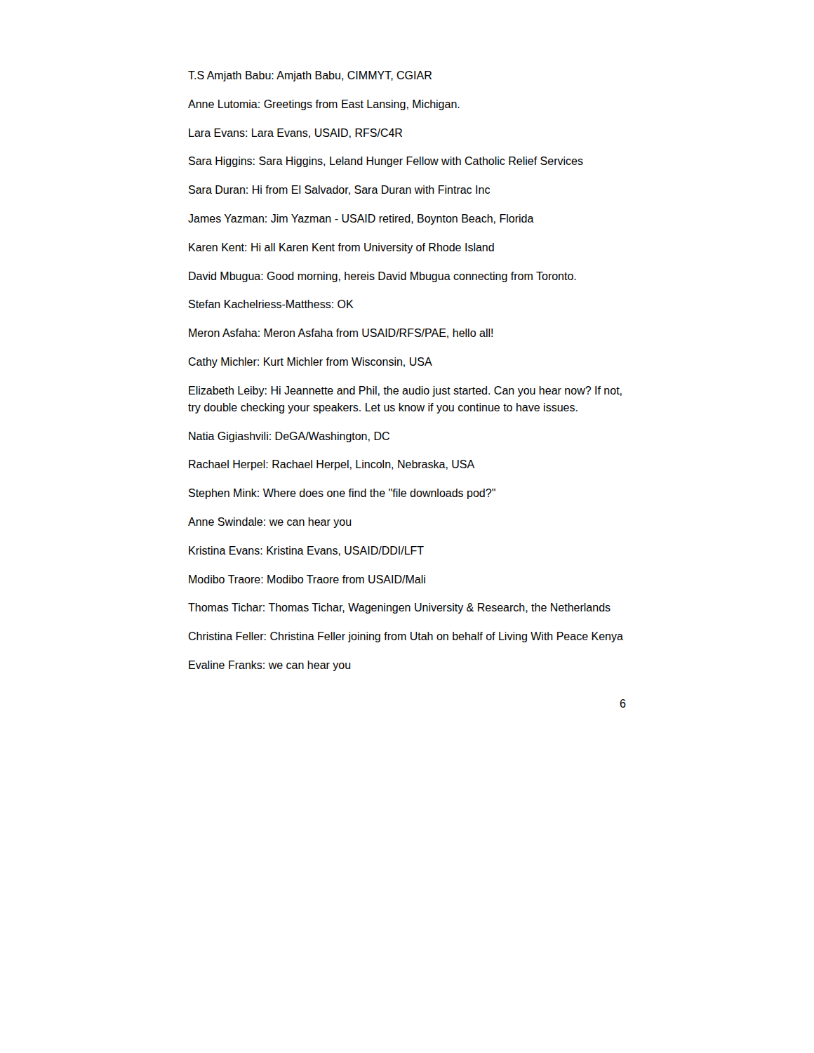T.S Amjath Babu: Amjath Babu, CIMMYT, CGIAR
Anne Lutomia: Greetings from East Lansing, Michigan.
Lara Evans: Lara Evans, USAID, RFS/C4R
Sara Higgins: Sara Higgins, Leland Hunger Fellow with Catholic Relief Services
Sara Duran: Hi from El Salvador, Sara Duran with Fintrac Inc
James Yazman: Jim Yazman - USAID retired, Boynton Beach, Florida
Karen Kent: Hi all Karen Kent from University of Rhode Island
David Mbugua: Good morning, hereis David Mbugua connecting from Toronto.
Stefan Kachelriess-Matthess: OK
Meron Asfaha: Meron Asfaha from USAID/RFS/PAE, hello all!
Cathy Michler: Kurt Michler from Wisconsin, USA
Elizabeth Leiby: Hi Jeannette and Phil, the audio just started. Can you hear now? If not, try double checking your speakers. Let us know if you continue to have issues.
Natia Gigiashvili: DeGA/Washington, DC
Rachael Herpel: Rachael Herpel, Lincoln, Nebraska, USA
Stephen Mink: Where does one find the "file downloads pod?"
Anne Swindale: we can hear you
Kristina Evans: Kristina Evans, USAID/DDI/LFT
Modibo Traore: Modibo Traore from USAID/Mali
Thomas Tichar: Thomas Tichar, Wageningen University & Research, the Netherlands
Christina Feller: Christina Feller joining from Utah on behalf of Living With Peace Kenya
Evaline Franks: we can hear you
6